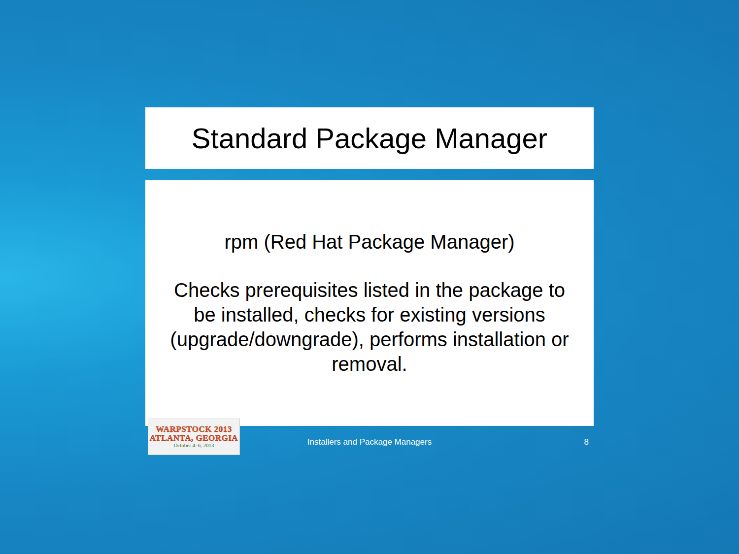Standard Package Manager
rpm (Red Hat Package Manager)
Checks prerequisites listed in the package to be installed, checks for existing versions (upgrade/downgrade), performs installation or removal.
WARPSTOCK 2013 ATLANTA, GEORGIA October 4–6, 2013
Installers and Package Managers
8